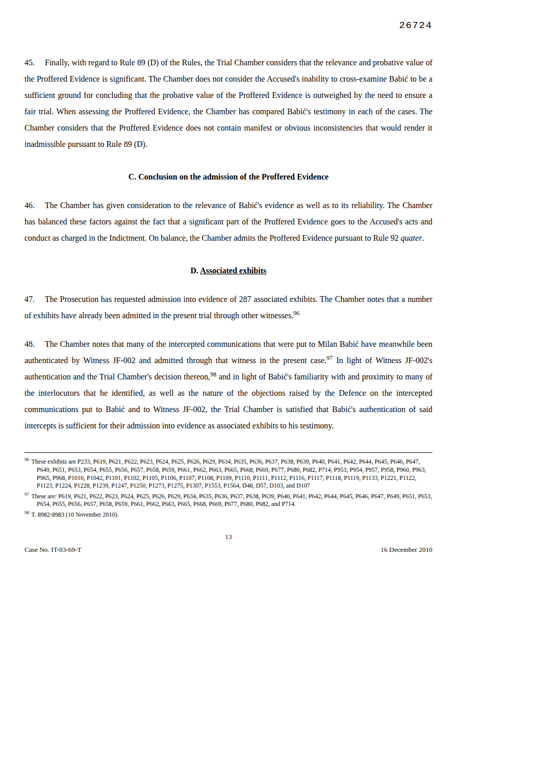26724
45. Finally, with regard to Rule 89 (D) of the Rules, the Trial Chamber considers that the relevance and probative value of the Proffered Evidence is significant. The Chamber does not consider the Accused's inability to cross-examine Babić to be a sufficient ground for concluding that the probative value of the Proffered Evidence is outweighed by the need to ensure a fair trial. When assessing the Proffered Evidence, the Chamber has compared Babić's testimony in each of the cases. The Chamber considers that the Proffered Evidence does not contain manifest or obvious inconsistencies that would render it inadmissible pursuant to Rule 89 (D).
C. Conclusion on the admission of the Proffered Evidence
46. The Chamber has given consideration to the relevance of Babić's evidence as well as to its reliability. The Chamber has balanced these factors against the fact that a significant part of the Proffered Evidence goes to the Accused's acts and conduct as charged in the Indictment. On balance, the Chamber admits the Proffered Evidence pursuant to Rule 92 quater.
D. Associated exhibits
47. The Prosecution has requested admission into evidence of 287 associated exhibits. The Chamber notes that a number of exhibits have already been admitted in the present trial through other witnesses.96
48. The Chamber notes that many of the intercepted communications that were put to Milan Babić have meanwhile been authenticated by Witness JF-002 and admitted through that witness in the present case.97 In light of Witness JF-002's authentication and the Trial Chamber's decision thereon,98 and in light of Babić's familiarity with and proximity to many of the interlocutors that he identified, as well as the nature of the objections raised by the Defence on the intercepted communications put to Babić and to Witness JF-002, the Trial Chamber is satisfied that Babić's authentication of said intercepts is sufficient for their admission into evidence as associated exhibits to his testimony.
96These exhibits are P233, P619, P621, P622, P623, P624, P625, P626, P629, P634, P635, P636, P637, P638, P639, P640, P641, P642, P644, P645, P646, P647, P649, P651, P653, P654, P655, P656, P657, P658, P659, P661, P662, P663, P665, P668, P669, P677, P680, P682, P714, P953, P954, P957, P958, P960, P963, P965, P968, P1010, P1042, P1101, P1102, P1105, P1106, P1107, P1108, P1109, P1110, P1111, P1112, P1116, P1117, P1118, P1119, P1133, P1221, P1122, P1123, P1224, P1228, P1239, P1247, P1250, P1273, P1275, P1307, P1553, P1564, D48, D57, D103, and D107
97These are: P619, P621, P622, P623, P624, P625, P626, P629, P634, P635, P636, P637, P638, P639, P640, P641, P642, P644, P645, P646, P647, P649, P651, P653, P654, P655, P656, P657, P658, P659, P661, P662, P663, P665, P668, P669, P677, P680, P682, and P714.
98T. 8982-8983 (10 November 2010).
13
Case No. IT-03-69-T
16 December 2010